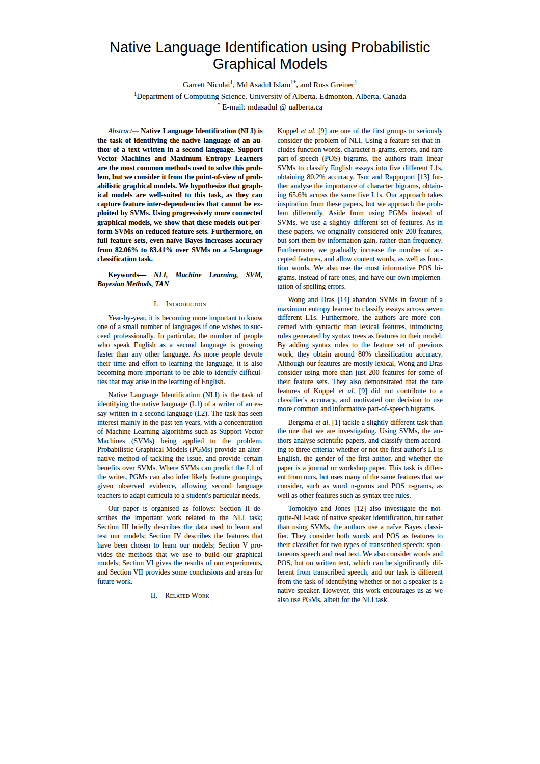Native Language Identification using Probabilistic Graphical Models
Garrett Nicolai1, Md Asadul Islam1*, and Russ Greiner1
1Department of Computing Science, University of Alberta, Edmonton, Alberta, Canada
* E-mail: mdasadul @ ualberta.ca
Abstract— Native Language Identification (NLI) is the task of identifying the native language of an author of a text written in a second language. Support Vector Machines and Maximum Entropy Learners are the most common methods used to solve this problem, but we consider it from the point-of-view of probabilistic graphical models. We hypothesize that graphical models are well-suited to this task, as they can capture feature inter-dependencies that cannot be exploited by SVMs. Using progressively more connected graphical models, we show that these models out-perform SVMs on reduced feature sets. Furthermore, on full feature sets, even naïve Bayes increases accuracy from 82.06% to 83.41% over SVMs on a 5-language classification task.
Keywords— NLI, Machine Learning, SVM, Bayesian Methods, TAN
I. Introduction
Year-by-year, it is becoming more important to know one of a small number of languages if one wishes to succeed professionally. In particular, the number of people who speak English as a second language is growing faster than any other language. As more people devote their time and effort to learning the language, it is also becoming more important to be able to identify difficulties that may arise in the learning of English.
Native Language Identification (NLI) is the task of identifying the native language (L1) of a writer of an essay written in a second language (L2). The task has seen interest mainly in the past ten years, with a concentration of Machine Learning algorithms such as Support Vector Machines (SVMs) being applied to the problem. Probabilistic Graphical Models (PGMs) provide an alternative method of tackling the issue, and provide certain benefits over SVMs. Where SVMs can predict the L1 of the writer, PGMs can also infer likely feature groupings, given observed evidence, allowing second language teachers to adapt curricula to a student's particular needs.
Our paper is organised as follows: Section II describes the important work related to the NLI task; Section III briefly describes the data used to learn and test our models; Section IV describes the features that have been chosen to learn our models; Section V provides the methods that we use to build our graphical models; Section VI gives the results of our experiments, and Section VII provides some conclusions and areas for future work.
II. Related Work
Koppel et al. [9] are one of the first groups to seriously consider the problem of NLI. Using a feature set that includes function words, character n-grams, errors, and rare part-of-speech (POS) bigrams, the authors train linear SVMs to classify English essays into five different L1s, obtaining 80.2% accuracy. Tsur and Rappoport [13] further analyse the importance of character bigrams, obtaining 65.6% across the same five L1s. Our approach takes inspiration from these papers, but we approach the problem differently. Aside from using PGMs instead of SVMs, we use a slightly different set of features. As in these papers, we originally considered only 200 features, but sort them by information gain, rather than frequency. Furthermore, we gradually increase the number of accepted features, and allow content words, as well as function words. We also use the most informative POS bigrams, instead of rare ones, and have our own implementation of spelling errors.
Wong and Dras [14] abandon SVMs in favour of a maximum entropy learner to classify essays across seven different L1s. Furthermore, the authors are more concerned with syntactic than lexical features, introducing rules generated by syntax trees as features to their model. By adding syntax rules to the feature set of previous work, they obtain around 80% classification accuracy. Although our features are mostly lexical, Wong and Dras consider using more than just 200 features for some of their feature sets. They also demonstrated that the rare features of Koppel et al. [9] did not contribute to a classifier's accuracy, and motivated our decision to use more common and informative part-of-speech bigrams.
Bergsma et al. [1] tackle a slightly different task than the one that we are investigating. Using SVMs, the authors analyse scientific papers, and classify them according to three criteria: whether or not the first author's L1 is English, the gender of the first author, and whether the paper is a journal or workshop paper. This task is different from ours, but uses many of the same features that we consider, such as word n-grams and POS n-grams, as well as other features such as syntax tree rules.
Tomokiyo and Jones [12] also investigate the not-quite-NLI-task of native speaker identification, but rather than using SVMs, the authors use a naïve Bayes classifier. They consider both words and POS as features to their classifier for two types of transcribed speech: spontaneous speech and read text. We also consider words and POS, but on written text, which can be significantly different from transcribed speech, and our task is different from the task of identifying whether or not a speaker is a native speaker. However, this work encourages us as we also use PGMs, albeit for the NLI task.